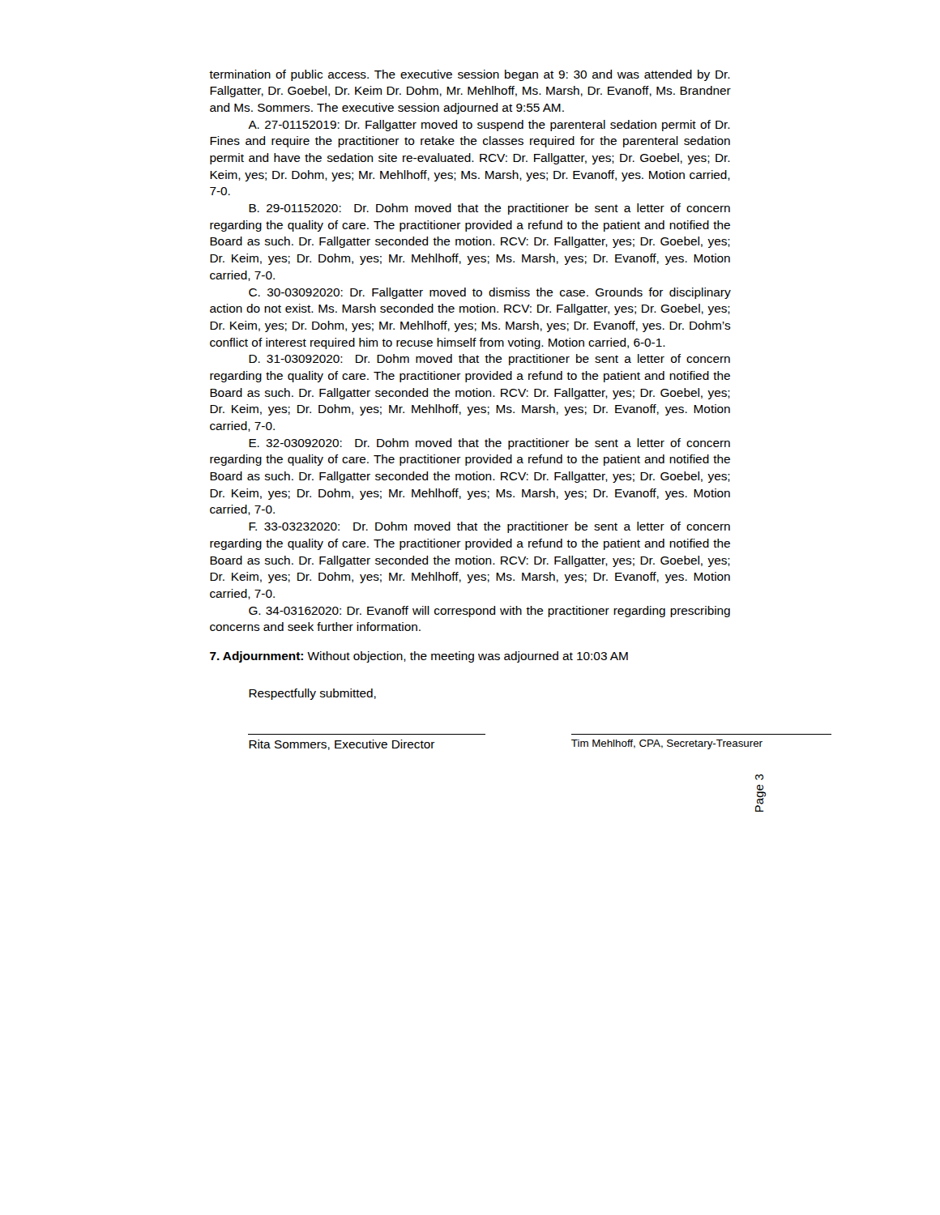termination of public access. The executive session began at 9: 30 and was attended by Dr. Fallgatter, Dr. Goebel, Dr. Keim Dr. Dohm, Mr. Mehlhoff, Ms. Marsh, Dr. Evanoff, Ms. Brandner and Ms. Sommers. The executive session adjourned at 9:55 AM.
A. 27-01152019: Dr. Fallgatter moved to suspend the parenteral sedation permit of Dr. Fines and require the practitioner to retake the classes required for the parenteral sedation permit and have the sedation site re-evaluated. RCV: Dr. Fallgatter, yes; Dr. Goebel, yes; Dr. Keim, yes; Dr. Dohm, yes; Mr. Mehlhoff, yes; Ms. Marsh, yes; Dr. Evanoff, yes. Motion carried, 7-0.
B. 29-01152020: Dr. Dohm moved that the practitioner be sent a letter of concern regarding the quality of care. The practitioner provided a refund to the patient and notified the Board as such. Dr. Fallgatter seconded the motion. RCV: Dr. Fallgatter, yes; Dr. Goebel, yes; Dr. Keim, yes; Dr. Dohm, yes; Mr. Mehlhoff, yes; Ms. Marsh, yes; Dr. Evanoff, yes. Motion carried, 7-0.
C. 30-03092020: Dr. Fallgatter moved to dismiss the case. Grounds for disciplinary action do not exist. Ms. Marsh seconded the motion. RCV: Dr. Fallgatter, yes; Dr. Goebel, yes; Dr. Keim, yes; Dr. Dohm, yes; Mr. Mehlhoff, yes; Ms. Marsh, yes; Dr. Evanoff, yes. Dr. Dohm’s conflict of interest required him to recuse himself from voting. Motion carried, 6-0-1.
D. 31-03092020: Dr. Dohm moved that the practitioner be sent a letter of concern regarding the quality of care. The practitioner provided a refund to the patient and notified the Board as such. Dr. Fallgatter seconded the motion. RCV: Dr. Fallgatter, yes; Dr. Goebel, yes; Dr. Keim, yes; Dr. Dohm, yes; Mr. Mehlhoff, yes; Ms. Marsh, yes; Dr. Evanoff, yes. Motion carried, 7-0.
E. 32-03092020: Dr. Dohm moved that the practitioner be sent a letter of concern regarding the quality of care. The practitioner provided a refund to the patient and notified the Board as such. Dr. Fallgatter seconded the motion. RCV: Dr. Fallgatter, yes; Dr. Goebel, yes; Dr. Keim, yes; Dr. Dohm, yes; Mr. Mehlhoff, yes; Ms. Marsh, yes; Dr. Evanoff, yes. Motion carried, 7-0.
F. 33-03232020: Dr. Dohm moved that the practitioner be sent a letter of concern regarding the quality of care. The practitioner provided a refund to the patient and notified the Board as such. Dr. Fallgatter seconded the motion. RCV: Dr. Fallgatter, yes; Dr. Goebel, yes; Dr. Keim, yes; Dr. Dohm, yes; Mr. Mehlhoff, yes; Ms. Marsh, yes; Dr. Evanoff, yes. Motion carried, 7-0.
G. 34-03162020: Dr. Evanoff will correspond with the practitioner regarding prescribing concerns and seek further information.
7. Adjournment: Without objection, the meeting was adjourned at 10:03 AM
Respectfully submitted,
Rita Sommers, Executive Director
Tim Mehlhoff, CPA, Secretary-Treasurer
Page 3